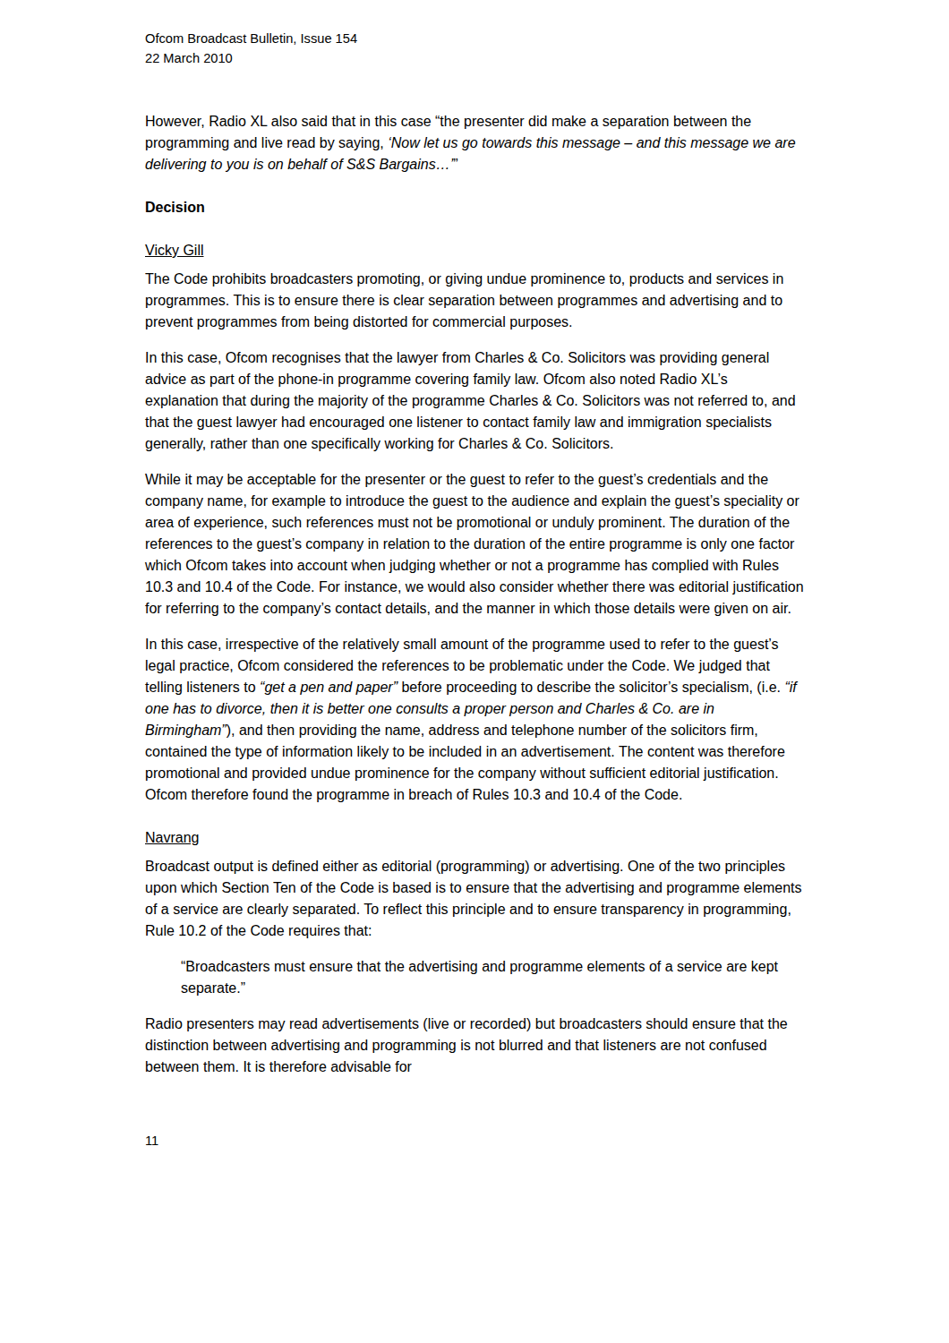Ofcom Broadcast Bulletin, Issue 154
22 March 2010
However, Radio XL also said that in this case “the presenter did make a separation between the programming and live read by saying, ‘Now let us go towards this message – and this message we are delivering to you is on behalf of S&S Bargains…’”
Decision
Vicky Gill
The Code prohibits broadcasters promoting, or giving undue prominence to, products and services in programmes. This is to ensure there is clear separation between programmes and advertising and to prevent programmes from being distorted for commercial purposes.
In this case, Ofcom recognises that the lawyer from Charles & Co. Solicitors was providing general advice as part of the phone-in programme covering family law. Ofcom also noted Radio XL’s explanation that during the majority of the programme Charles & Co. Solicitors was not referred to, and that the guest lawyer had encouraged one listener to contact family law and immigration specialists generally, rather than one specifically working for Charles & Co. Solicitors.
While it may be acceptable for the presenter or the guest to refer to the guest’s credentials and the company name, for example to introduce the guest to the audience and explain the guest’s speciality or area of experience, such references must not be promotional or unduly prominent. The duration of the references to the guest’s company in relation to the duration of the entire programme is only one factor which Ofcom takes into account when judging whether or not a programme has complied with Rules 10.3 and 10.4 of the Code. For instance, we would also consider whether there was editorial justification for referring to the company’s contact details, and the manner in which those details were given on air.
In this case, irrespective of the relatively small amount of the programme used to refer to the guest’s legal practice, Ofcom considered the references to be problematic under the Code. We judged that telling listeners to “get a pen and paper” before proceeding to describe the solicitor’s specialism, (i.e. “if one has to divorce, then it is better one consults a proper person and Charles & Co. are in Birmingham”), and then providing the name, address and telephone number of the solicitors firm, contained the type of information likely to be included in an advertisement. The content was therefore promotional and provided undue prominence for the company without sufficient editorial justification. Ofcom therefore found the programme in breach of Rules 10.3 and 10.4 of the Code.
Navrang
Broadcast output is defined either as editorial (programming) or advertising. One of the two principles upon which Section Ten of the Code is based is to ensure that the advertising and programme elements of a service are clearly separated. To reflect this principle and to ensure transparency in programming, Rule 10.2 of the Code requires that:
“Broadcasters must ensure that the advertising and programme elements of a service are kept separate.”
Radio presenters may read advertisements (live or recorded) but broadcasters should ensure that the distinction between advertising and programming is not blurred and that listeners are not confused between them. It is therefore advisable for
11